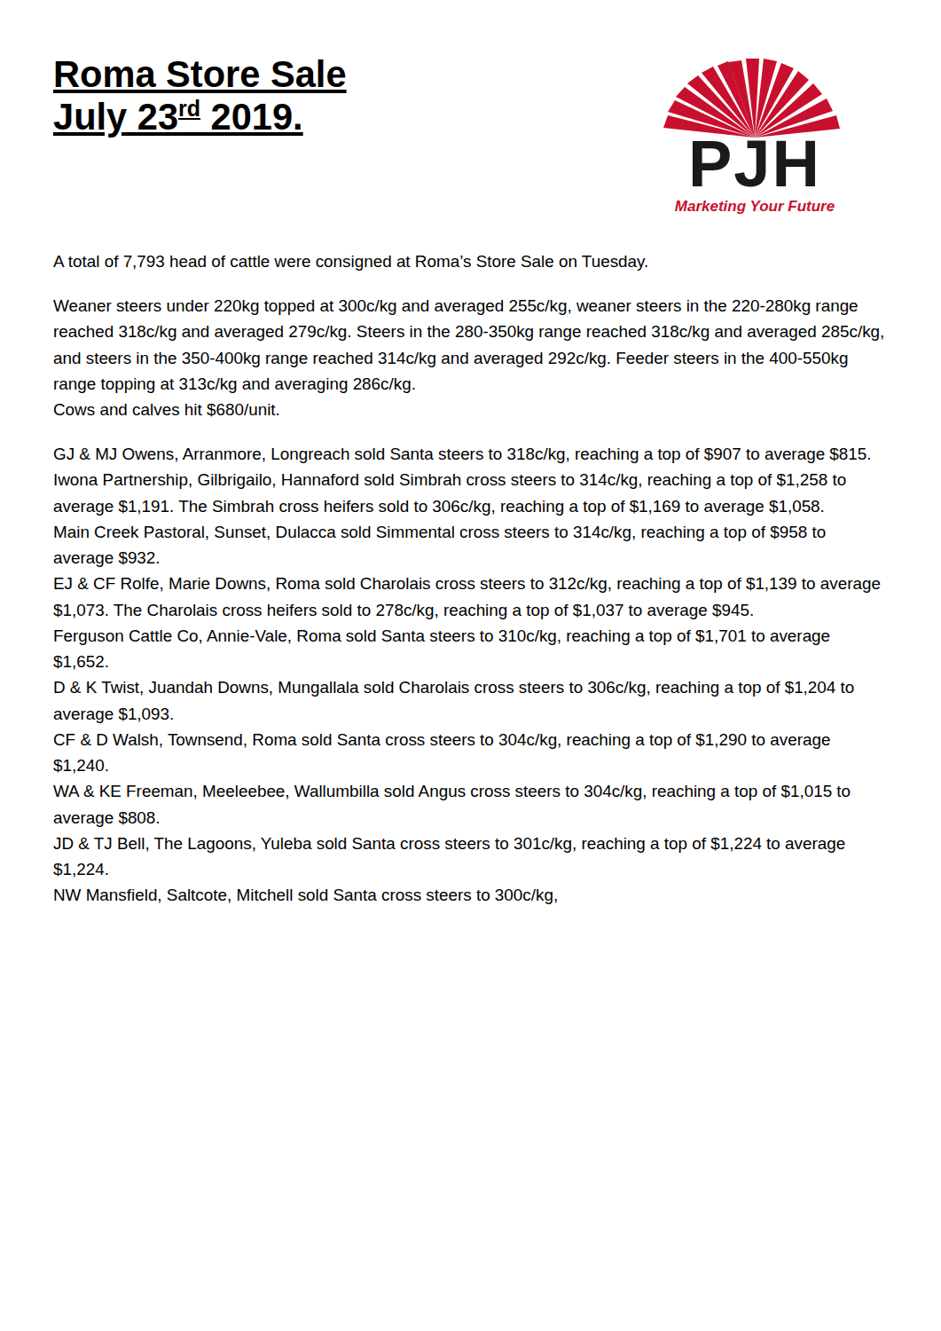Roma Store Sale
July 23rd 2019.
PJH Marketing Your Future
A total of 7,793 head of cattle were consigned at Roma’s Store Sale on Tuesday.
Weaner steers under 220kg topped at 300c/kg and averaged 255c/kg, weaner steers in the 220-280kg range reached 318c/kg and averaged 279c/kg. Steers in the 280-350kg range reached 318c/kg and averaged 285c/kg, and steers in the 350-400kg range reached 314c/kg and averaged 292c/kg. Feeder steers in the 400-550kg range topping at 313c/kg and averaging 286c/kg.
Cows and calves hit $680/unit.
GJ & MJ Owens, Arranmore, Longreach sold Santa steers to 318c/kg, reaching a top of $907 to average $815.
Iwona Partnership, Gilbrigailo, Hannaford sold Simbrah cross steers to 314c/kg, reaching a top of $1,258 to average $1,191. The Simbrah cross heifers sold to 306c/kg, reaching a top of $1,169 to average $1,058.
Main Creek Pastoral, Sunset, Dulacca sold Simmental cross steers to 314c/kg, reaching a top of $958 to average $932.
EJ & CF Rolfe, Marie Downs, Roma sold Charolais cross steers to 312c/kg, reaching a top of $1,139 to average $1,073. The Charolais cross heifers sold to 278c/kg, reaching a top of $1,037 to average $945.
Ferguson Cattle Co, Annie-Vale, Roma sold Santa steers to 310c/kg, reaching a top of $1,701 to average $1,652.
D & K Twist, Juandah Downs, Mungallala sold Charolais cross steers to 306c/kg, reaching a top of $1,204 to average $1,093.
CF & D Walsh, Townsend, Roma sold Santa cross steers to 304c/kg, reaching a top of $1,290 to average $1,240.
WA & KE Freeman, Meeleebee, Wallumbilla sold Angus cross steers to 304c/kg, reaching a top of $1,015 to average $808.
JD & TJ Bell, The Lagoons, Yuleba sold Santa cross steers to 301c/kg, reaching a top of $1,224 to average $1,224.
NW Mansfield, Saltcote, Mitchell sold Santa cross steers to 300c/kg,